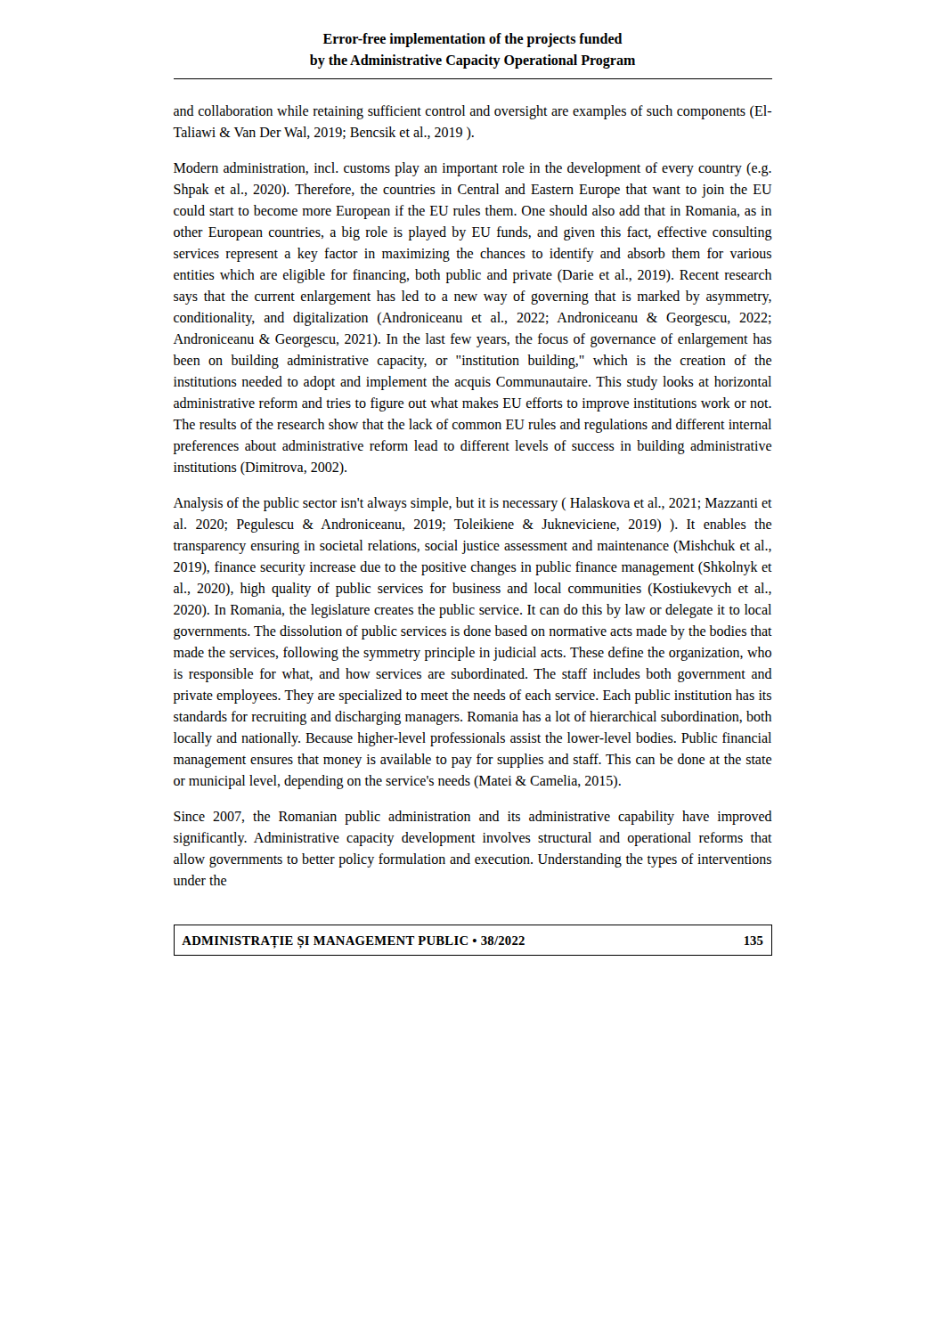Error-free implementation of the projects funded
by the Administrative Capacity Operational Program
and collaboration while retaining sufficient control and oversight are examples of such components (El-Taliawi & Van Der Wal, 2019; Bencsik et al., 2019 ).
Modern administration, incl. customs play an important role in the development of every country (e.g. Shpak et al., 2020). Therefore, the countries in Central and Eastern Europe that want to join the EU could start to become more European if the EU rules them. One should also add that in Romania, as in other European countries, a big role is played by EU funds, and given this fact, effective consulting services represent a key factor in maximizing the chances to identify and absorb them for various entities which are eligible for financing, both public and private (Darie et al., 2019). Recent research says that the current enlargement has led to a new way of governing that is marked by asymmetry, conditionality, and digitalization (Androniceanu et al., 2022; Androniceanu & Georgescu, 2022; Androniceanu & Georgescu, 2021). In the last few years, the focus of governance of enlargement has been on building administrative capacity, or "institution building," which is the creation of the institutions needed to adopt and implement the acquis Communautaire. This study looks at horizontal administrative reform and tries to figure out what makes EU efforts to improve institutions work or not. The results of the research show that the lack of common EU rules and regulations and different internal preferences about administrative reform lead to different levels of success in building administrative institutions (Dimitrova, 2002).
Analysis of the public sector isn't always simple, but it is necessary ( Halaskova et al., 2021; Mazzanti et al. 2020; Pegulescu & Androniceanu, 2019; Toleikiene & Jukneviciene, 2019) ). It enables the transparency ensuring in societal relations, social justice assessment and maintenance (Mishchuk et al., 2019), finance security increase due to the positive changes in public finance management (Shkolnyk et al., 2020), high quality of public services for business and local communities (Kostiukevych et al., 2020). In Romania, the legislature creates the public service. It can do this by law or delegate it to local governments. The dissolution of public services is done based on normative acts made by the bodies that made the services, following the symmetry principle in judicial acts. These define the organization, who is responsible for what, and how services are subordinated. The staff includes both government and private employees. They are specialized to meet the needs of each service. Each public institution has its standards for recruiting and discharging managers. Romania has a lot of hierarchical subordination, both locally and nationally. Because higher-level professionals assist the lower-level bodies. Public financial management ensures that money is available to pay for supplies and staff. This can be done at the state or municipal level, depending on the service's needs (Matei & Camelia, 2015).
Since 2007, the Romanian public administration and its administrative capability have improved significantly. Administrative capacity development involves structural and operational reforms that allow governments to better policy formulation and execution. Understanding the types of interventions under the
ADMINISTRAȚIE ȘI MANAGEMENT PUBLIC • 38/2022 135